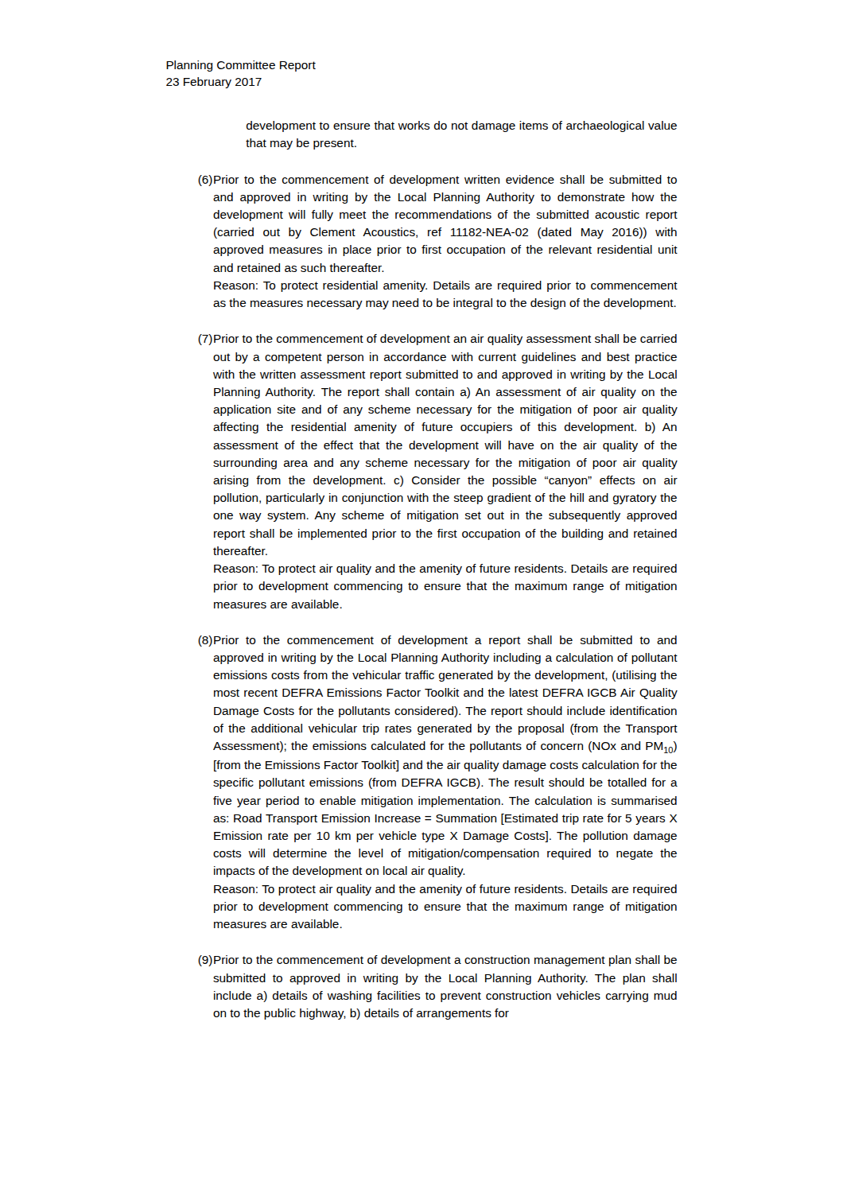Planning Committee Report
23 February 2017
development to ensure that works do not damage items of archaeological value that may be present.
(6)
Prior to the commencement of development written evidence shall be submitted to and approved in writing by the Local Planning Authority to demonstrate how the development will fully meet the recommendations of the submitted acoustic report (carried out by Clement Acoustics, ref 11182-NEA-02 (dated May 2016)) with approved measures in place prior to first occupation of the relevant residential unit and retained as such thereafter.
Reason: To protect residential amenity. Details are required prior to commencement as the measures necessary may need to be integral to the design of the development.
(7)
Prior to the commencement of development an air quality assessment shall be carried out by a competent person in accordance with current guidelines and best practice with the written assessment report submitted to and approved in writing by the Local Planning Authority. The report shall contain a) An assessment of air quality on the application site and of any scheme necessary for the mitigation of poor air quality affecting the residential amenity of future occupiers of this development. b) An assessment of the effect that the development will have on the air quality of the surrounding area and any scheme necessary for the mitigation of poor air quality arising from the development. c) Consider the possible “canyon” effects on air pollution, particularly in conjunction with the steep gradient of the hill and gyratory the one way system. Any scheme of mitigation set out in the subsequently approved report shall be implemented prior to the first occupation of the building and retained thereafter.
Reason: To protect air quality and the amenity of future residents. Details are required prior to development commencing to ensure that the maximum range of mitigation measures are available.
(8)
Prior to the commencement of development a report shall be submitted to and approved in writing by the Local Planning Authority including a calculation of pollutant emissions costs from the vehicular traffic generated by the development, (utilising the most recent DEFRA Emissions Factor Toolkit and the latest DEFRA IGCB Air Quality Damage Costs for the pollutants considered). The report should include identification of the additional vehicular trip rates generated by the proposal (from the Transport Assessment); the emissions calculated for the pollutants of concern (NOx and PM10) [from the Emissions Factor Toolkit] and the air quality damage costs calculation for the specific pollutant emissions (from DEFRA IGCB). The result should be totalled for a five year period to enable mitigation implementation. The calculation is summarised as: Road Transport Emission Increase = Summation [Estimated trip rate for 5 years X Emission rate per 10 km per vehicle type X Damage Costs]. The pollution damage costs will determine the level of mitigation/compensation required to negate the impacts of the development on local air quality.
Reason: To protect air quality and the amenity of future residents. Details are required prior to development commencing to ensure that the maximum range of mitigation measures are available.
(9)
Prior to the commencement of development a construction management plan shall be submitted to approved in writing by the Local Planning Authority. The plan shall include a) details of washing facilities to prevent construction vehicles carrying mud on to the public highway, b) details of arrangements for